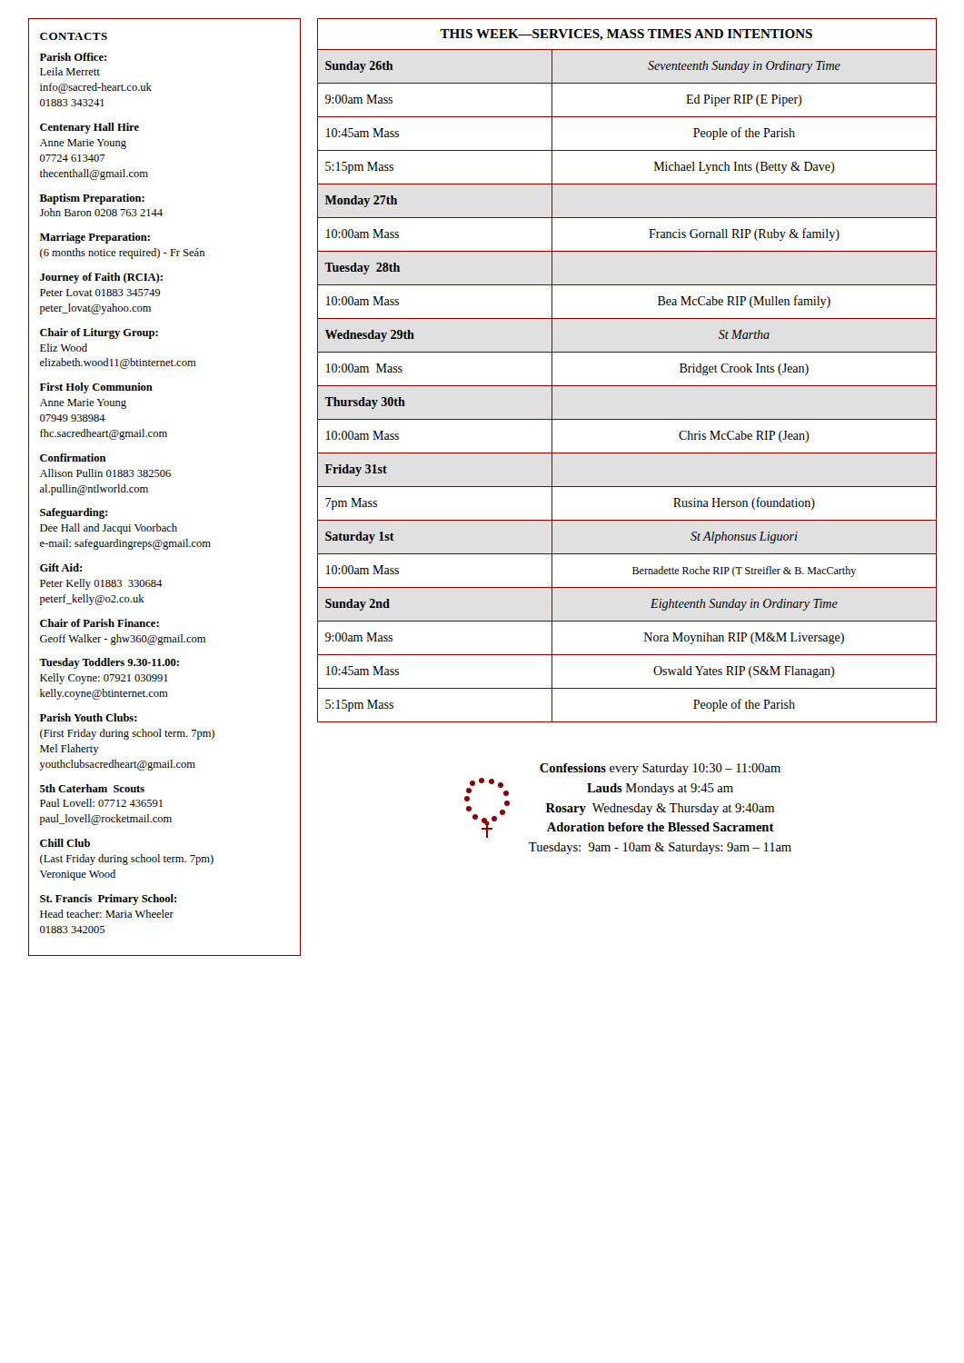CONTACTS
Parish Office:
Leila Merrett
info@sacred-heart.co.uk
01883 343241
Centenary Hall Hire
Anne Marie Young
07724 613407
thecenthall@gmail.com
Baptism Preparation:
John Baron 0208 763 2144
Marriage Preparation:
(6 months notice required) - Fr Seán
Journey of Faith (RCIA):
Peter Lovat 01883 345749
peter_lovat@yahoo.com
Chair of Liturgy Group:
Eliz Wood
elizabeth.wood11@btinternet.com
First Holy Communion
Anne Marie Young
07949 938984
fhc.sacredheart@gmail.com
Confirmation
Allison Pullin 01883 382506
al.pullin@ntlworld.com
Safeguarding:
Dee Hall and Jacqui Voorbach
e-mail: safeguardingreps@gmail.com
Gift Aid:
Peter Kelly 01883 330684
peterf_kelly@o2.co.uk
Chair of Parish Finance:
Geoff Walker - ghw360@gmail.com
Tuesday Toddlers 9.30-11.00:
Kelly Coyne: 07921 030991
kelly.coyne@btinternet.com
Parish Youth Clubs:
(First Friday during school term. 7pm)
Mel Flaherty
youthclubsacredheart@gmail.com
5th Caterham Scouts
Paul Lovell: 07712 436591
paul_lovell@rocketmail.com
Chill Club
(Last Friday during school term. 7pm)
Veronique Wood
St. Francis Primary School:
Head teacher: Maria Wheeler
01883 342005
| THIS WEEK—SERVICES, MASS TIMES AND INTENTIONS |
| --- |
| Sunday 26th | Seventeenth Sunday in Ordinary Time |
| 9:00am Mass | Ed Piper RIP (E Piper) |
| 10:45am Mass | People of the Parish |
| 5:15pm Mass | Michael Lynch Ints (Betty & Dave) |
| Monday 27th | |
| 10:00am Mass | Francis Gornall RIP (Ruby & family) |
| Tuesday 28th | |
| 10:00am Mass | Bea McCabe RIP (Mullen family) |
| Wednesday 29th | St Martha |
| 10:00am Mass | Bridget Crook Ints (Jean) |
| Thursday 30th | |
| 10:00am Mass | Chris McCabe RIP (Jean) |
| Friday 31st | |
| 7pm Mass | Rusina Herson (foundation) |
| Saturday 1st | St Alphonsus Liguori |
| 10:00am Mass | Bernadette Roche RIP (T Streifler & B. MacCarthy |
| Sunday 2nd | Eighteenth Sunday in Ordinary Time |
| 9:00am Mass | Nora Moynihan RIP (M&M Liversage) |
| 10:45am Mass | Oswald Yates RIP (S&M Flanagan) |
| 5:15pm Mass | People of the Parish |
Confessions every Saturday 10:30 – 11:00am
Lauds Mondays at 9:45 am
Rosary Wednesday & Thursday at 9:40am
Adoration before the Blessed Sacrament
Tuesdays: 9am - 10am & Saturdays: 9am – 11am